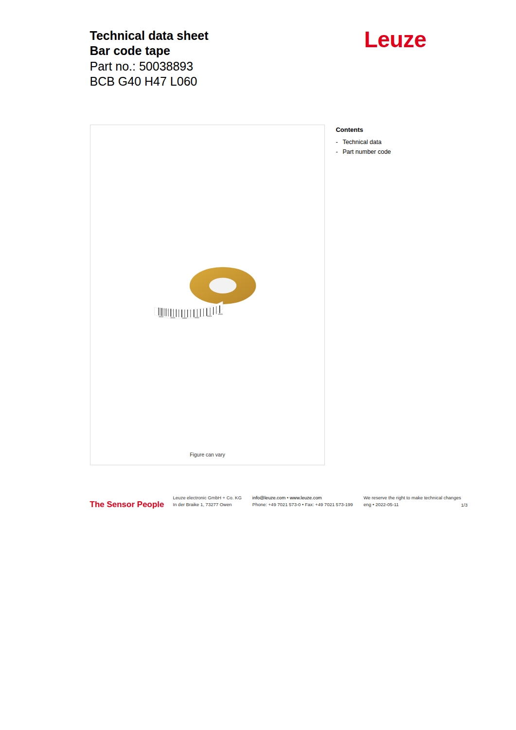Leuze
Technical data sheet Bar code tape Part no.: 50038893 BCB G40 H47 L060
Figure can vary
Contents
Technical data
Part number code
The Sensor People
Leuze electronic GmbH + Co. KG
In der Braike 1, 73277 Owen
info@leuze.com • www.leuze.com
Phone: +49 7021 573-0 • Fax: +49 7021 573-199
We reserve the right to make technical changes
eng • 2022-05-11
1/3